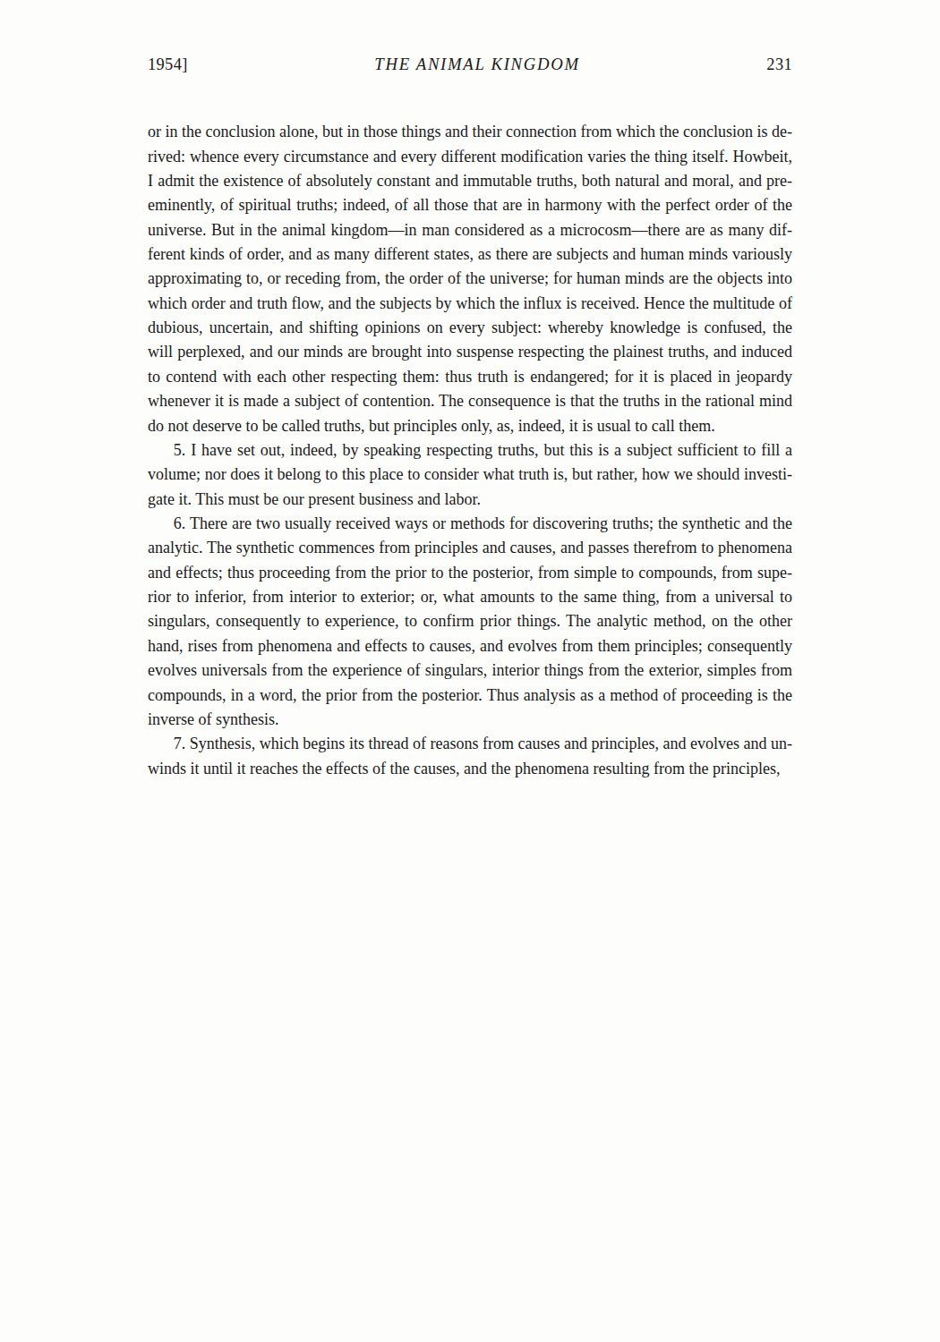1954] The Animal Kingdom 231
or in the conclusion alone, but in those things and their connection from which the conclusion is derived: whence every circumstance and every different modification varies the thing itself. Howbeit, I admit the existence of absolutely constant and immutable truths, both natural and moral, and pre-eminently, of spiritual truths; indeed, of all those that are in harmony with the perfect order of the universe. But in the animal kingdom—in man considered as a microcosm—there are as many different kinds of order, and as many different states, as there are subjects and human minds variously approximating to, or receding from, the order of the universe; for human minds are the objects into which order and truth flow, and the subjects by which the influx is received. Hence the multitude of dubious, uncertain, and shifting opinions on every subject: whereby knowledge is confused, the will perplexed, and our minds are brought into suspense respecting the plainest truths, and induced to contend with each other respecting them: thus truth is endangered; for it is placed in jeopardy whenever it is made a subject of contention. The consequence is that the truths in the rational mind do not deserve to be called truths, but principles only, as, indeed, it is usual to call them.
5. I have set out, indeed, by speaking respecting truths, but this is a subject sufficient to fill a volume; nor does it belong to this place to consider what truth is, but rather, how we should investigate it. This must be our present business and labor.
6. There are two usually received ways or methods for discovering truths; the synthetic and the analytic. The synthetic commences from principles and causes, and passes therefrom to phenomena and effects; thus proceeding from the prior to the posterior, from simple to compounds, from superior to inferior, from interior to exterior; or, what amounts to the same thing, from a universal to singulars, consequently to experience, to confirm prior things. The analytic method, on the other hand, rises from phenomena and effects to causes, and evolves from them principles; consequently evolves universals from the experience of singulars, interior things from the exterior, simples from compounds, in a word, the prior from the posterior. Thus analysis as a method of proceeding is the inverse of synthesis.
7. Synthesis, which begins its thread of reasons from causes and principles, and evolves and unwinds it until it reaches the effects of the causes, and the phenomena resulting from the principles,